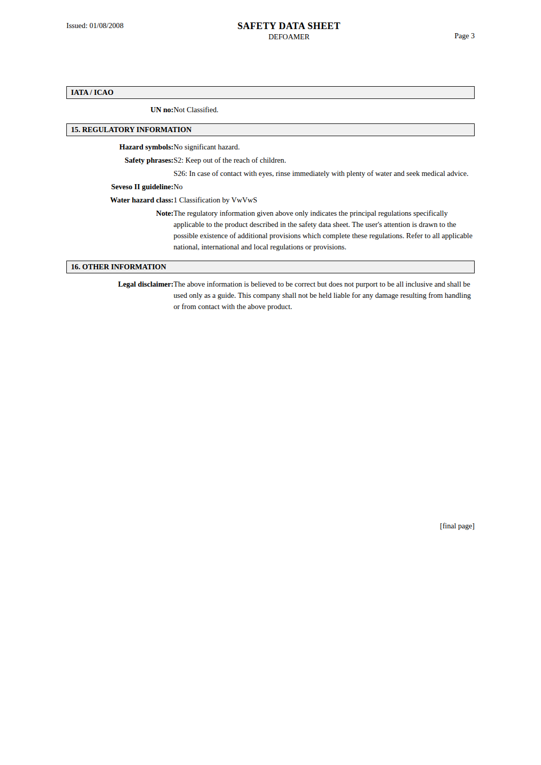Issued: 01/08/2008
SAFETY DATA SHEET
DEFOAMER
Page 3
IATA / ICAO
| UN no: | Not Classified. |
15. REGULATORY INFORMATION
| Hazard symbols: | No significant hazard. |
| Safety phrases: | S2: Keep out of the reach of children. |
| | S26: In case of contact with eyes, rinse immediately with plenty of water and seek medical advice. |
| Seveso II guideline: | No |
| Water hazard class: | 1 Classification by VwVwS |
| Note: | The regulatory information given above only indicates the principal regulations specifically applicable to the product described in the safety data sheet. The user's attention is drawn to the possible existence of additional provisions which complete these regulations. Refer to all applicable national, international and local regulations or provisions. |
16. OTHER INFORMATION
| Legal disclaimer: | The above information is believed to be correct but does not purport to be all inclusive and shall be used only as a guide. This company shall not be held liable for any damage resulting from handling or from contact with the above product. |
[final page]